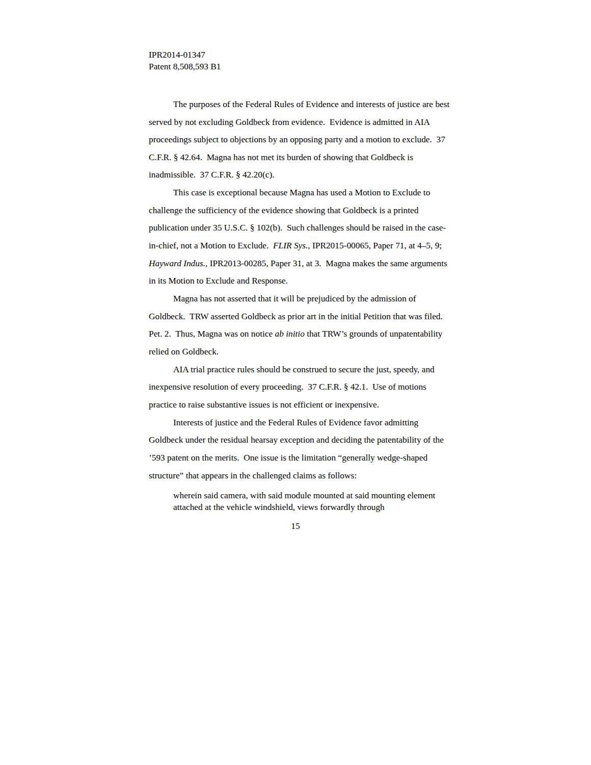IPR2014-01347
Patent 8,508,593 B1
The purposes of the Federal Rules of Evidence and interests of justice are best served by not excluding Goldbeck from evidence. Evidence is admitted in AIA proceedings subject to objections by an opposing party and a motion to exclude. 37 C.F.R. § 42.64. Magna has not met its burden of showing that Goldbeck is inadmissible. 37 C.F.R. § 42.20(c).
This case is exceptional because Magna has used a Motion to Exclude to challenge the sufficiency of the evidence showing that Goldbeck is a printed publication under 35 U.S.C. § 102(b). Such challenges should be raised in the case-in-chief, not a Motion to Exclude. FLIR Sys., IPR2015-00065, Paper 71, at 4–5, 9; Hayward Indus., IPR2013-00285, Paper 31, at 3. Magna makes the same arguments in its Motion to Exclude and Response.
Magna has not asserted that it will be prejudiced by the admission of Goldbeck. TRW asserted Goldbeck as prior art in the initial Petition that was filed. Pet. 2. Thus, Magna was on notice ab initio that TRW’s grounds of unpatentability relied on Goldbeck.
AIA trial practice rules should be construed to secure the just, speedy, and inexpensive resolution of every proceeding. 37 C.F.R. § 42.1. Use of motions practice to raise substantive issues is not efficient or inexpensive.
Interests of justice and the Federal Rules of Evidence favor admitting Goldbeck under the residual hearsay exception and deciding the patentability of the ’593 patent on the merits. One issue is the limitation “generally wedge-shaped structure” that appears in the challenged claims as follows:
wherein said camera, with said module mounted at said mounting element attached at the vehicle windshield, views forwardly through
15